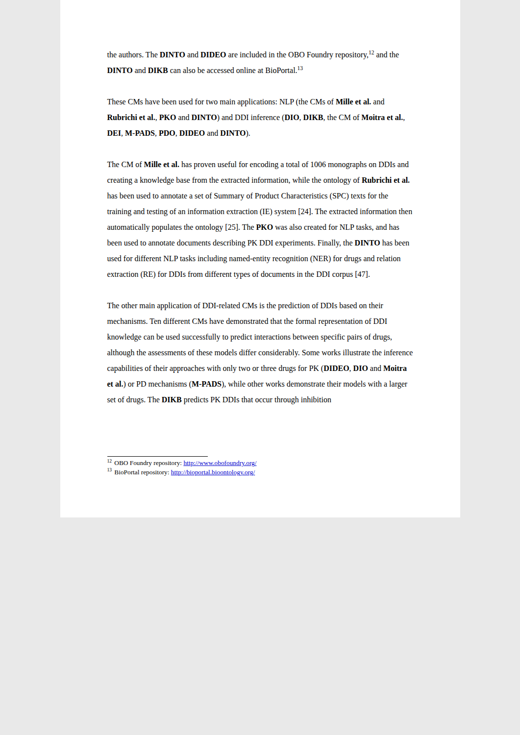the authors. The DINTO and DIDEO are included in the OBO Foundry repository,12 and the DINTO and DIKB can also be accessed online at BioPortal.13
These CMs have been used for two main applications: NLP (the CMs of Mille et al. and Rubrichi et al., PKO and DINTO) and DDI inference (DIO, DIKB, the CM of Moitra et al., DEI, M-PADS, PDO, DIDEO and DINTO).
The CM of Mille et al. has proven useful for encoding a total of 1006 monographs on DDIs and creating a knowledge base from the extracted information, while the ontology of Rubrichi et al. has been used to annotate a set of Summary of Product Characteristics (SPC) texts for the training and testing of an information extraction (IE) system [24]. The extracted information then automatically populates the ontology [25]. The PKO was also created for NLP tasks, and has been used to annotate documents describing PK DDI experiments. Finally, the DINTO has been used for different NLP tasks including named-entity recognition (NER) for drugs and relation extraction (RE) for DDIs from different types of documents in the DDI corpus [47].
The other main application of DDI-related CMs is the prediction of DDIs based on their mechanisms. Ten different CMs have demonstrated that the formal representation of DDI knowledge can be used successfully to predict interactions between specific pairs of drugs, although the assessments of these models differ considerably. Some works illustrate the inference capabilities of their approaches with only two or three drugs for PK (DIDEO, DIO and Moitra et al.) or PD mechanisms (M-PADS), while other works demonstrate their models with a larger set of drugs. The DIKB predicts PK DDIs that occur through inhibition
12 OBO Foundry repository: http://www.obofoundry.org/
13 BioPortal repository: http://bioportal.bioontology.org/